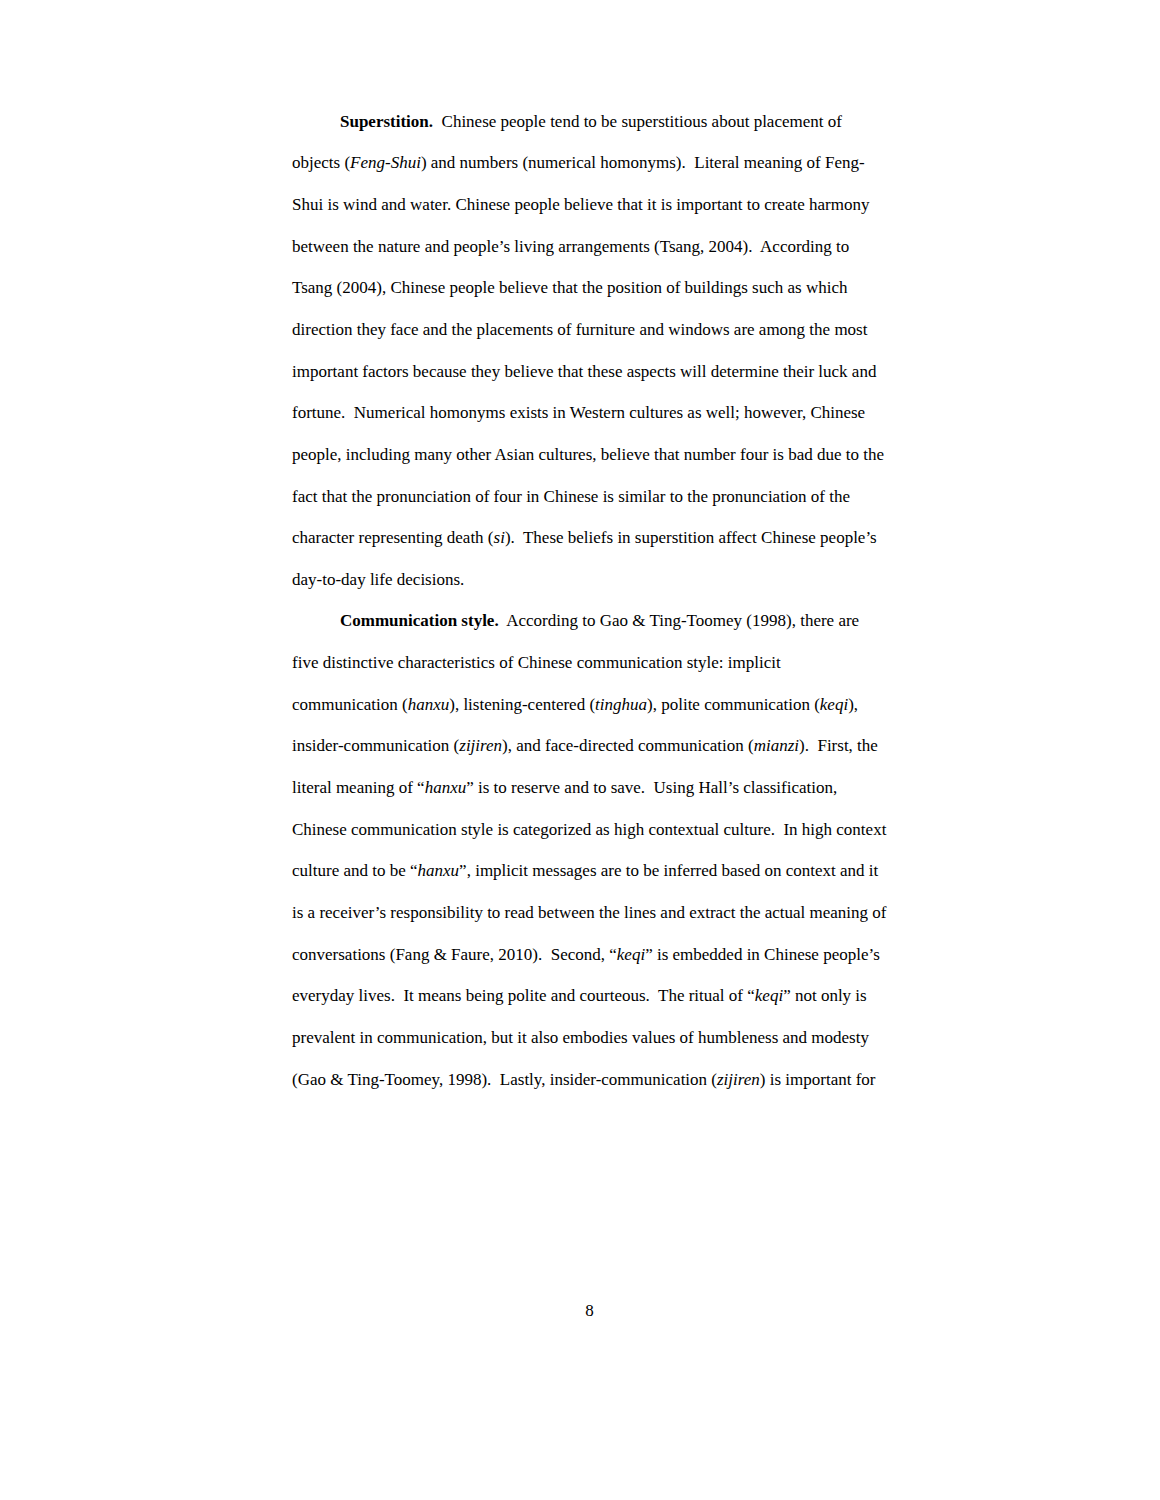Superstition. Chinese people tend to be superstitious about placement of objects (Feng-Shui) and numbers (numerical homonyms). Literal meaning of Feng-Shui is wind and water. Chinese people believe that it is important to create harmony between the nature and people’s living arrangements (Tsang, 2004). According to Tsang (2004), Chinese people believe that the position of buildings such as which direction they face and the placements of furniture and windows are among the most important factors because they believe that these aspects will determine their luck and fortune. Numerical homonyms exists in Western cultures as well; however, Chinese people, including many other Asian cultures, believe that number four is bad due to the fact that the pronunciation of four in Chinese is similar to the pronunciation of the character representing death (si). These beliefs in superstition affect Chinese people’s day-to-day life decisions.
Communication style. According to Gao & Ting-Toomey (1998), there are five distinctive characteristics of Chinese communication style: implicit communication (hanxu), listening-centered (tinghua), polite communication (keqi), insider-communication (zijiren), and face-directed communication (mianzi). First, the literal meaning of “hanxu” is to reserve and to save. Using Hall’s classification, Chinese communication style is categorized as high contextual culture. In high context culture and to be “hanxu”, implicit messages are to be inferred based on context and it is a receiver’s responsibility to read between the lines and extract the actual meaning of conversations (Fang & Faure, 2010). Second, “keqi” is embedded in Chinese people’s everyday lives. It means being polite and courteous. The ritual of “keqi” not only is prevalent in communication, but it also embodies values of humbleness and modesty (Gao & Ting-Toomey, 1998). Lastly, insider-communication (zijiren) is important for
8